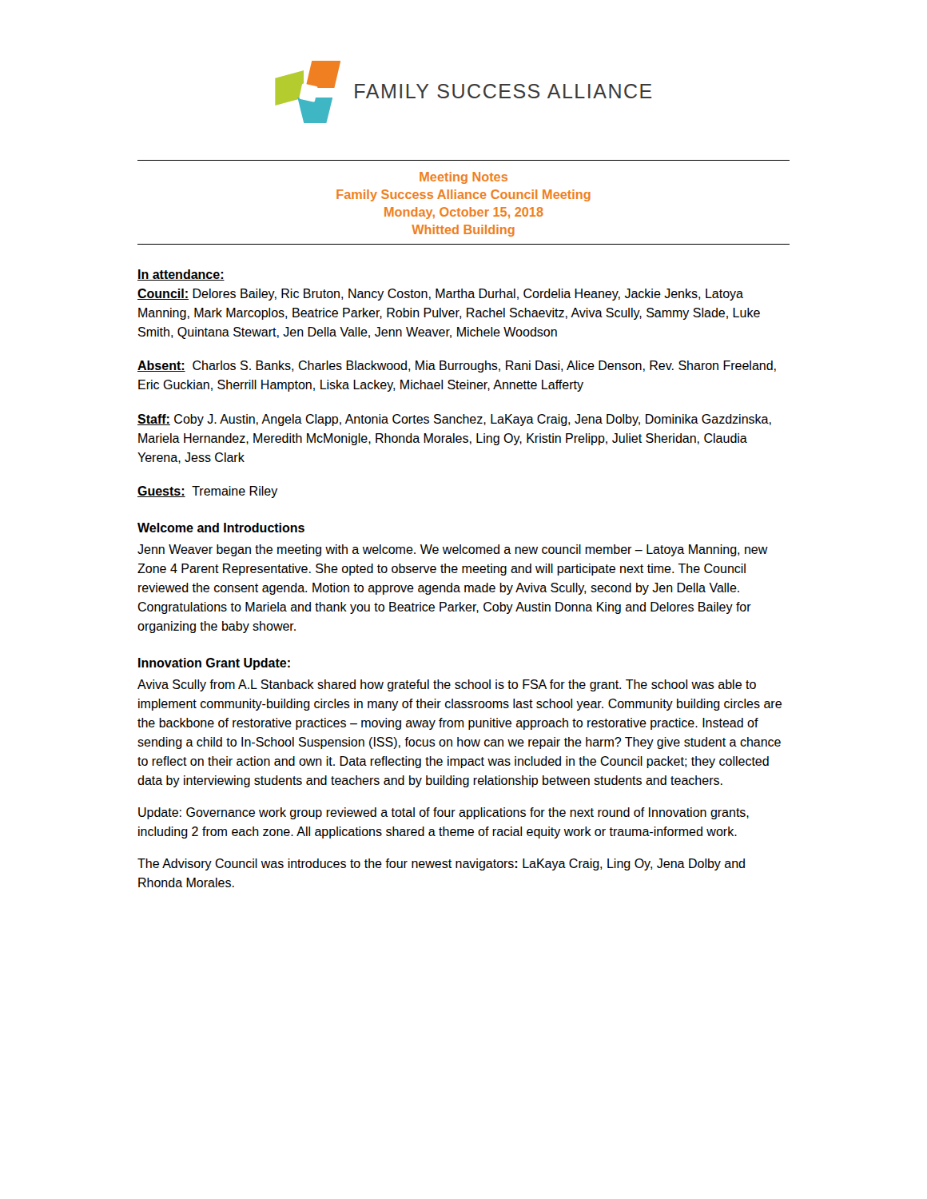FAMILY SUCCESS ALLIANCE
Meeting Notes
Family Success Alliance Council Meeting
Monday, October 15, 2018
Whitted Building
In attendance:
Council: Delores Bailey, Ric Bruton, Nancy Coston, Martha Durhal, Cordelia Heaney, Jackie Jenks, Latoya Manning, Mark Marcoplos, Beatrice Parker, Robin Pulver, Rachel Schaevitz, Aviva Scully, Sammy Slade, Luke Smith, Quintana Stewart, Jen Della Valle, Jenn Weaver, Michele Woodson
Absent: Charlos S. Banks, Charles Blackwood, Mia Burroughs, Rani Dasi, Alice Denson, Rev. Sharon Freeland, Eric Guckian, Sherrill Hampton, Liska Lackey, Michael Steiner, Annette Lafferty
Staff: Coby J. Austin, Angela Clapp, Antonia Cortes Sanchez, LaKaya Craig, Jena Dolby, Dominika Gazdzinska, Mariela Hernandez, Meredith McMonigle, Rhonda Morales, Ling Oy, Kristin Prelipp, Juliet Sheridan, Claudia Yerena, Jess Clark
Guests: Tremaine Riley
Welcome and Introductions
Jenn Weaver began the meeting with a welcome. We welcomed a new council member – Latoya Manning, new Zone 4 Parent Representative. She opted to observe the meeting and will participate next time. The Council reviewed the consent agenda. Motion to approve agenda made by Aviva Scully, second by Jen Della Valle. Congratulations to Mariela and thank you to Beatrice Parker, Coby Austin Donna King and Delores Bailey for organizing the baby shower.
Innovation Grant Update:
Aviva Scully from A.L Stanback shared how grateful the school is to FSA for the grant. The school was able to implement community-building circles in many of their classrooms last school year. Community building circles are the backbone of restorative practices – moving away from punitive approach to restorative practice. Instead of sending a child to In-School Suspension (ISS), focus on how can we repair the harm? They give student a chance to reflect on their action and own it. Data reflecting the impact was included in the Council packet; they collected data by interviewing students and teachers and by building relationship between students and teachers.
Update: Governance work group reviewed a total of four applications for the next round of Innovation grants, including 2 from each zone. All applications shared a theme of racial equity work or trauma-informed work.
The Advisory Council was introduces to the four newest navigators: LaKaya Craig, Ling Oy, Jena Dolby and Rhonda Morales.